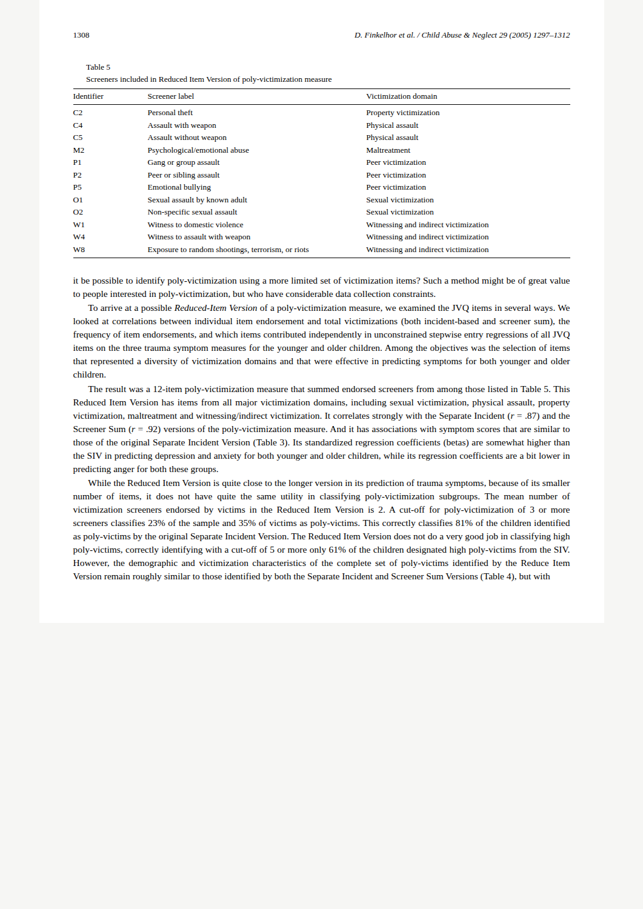1308 D. Finkelhor et al. / Child Abuse & Neglect 29 (2005) 1297–1312
Table 5
Screeners included in Reduced Item Version of poly-victimization measure
| Identifier | Screener label | Victimization domain |
| --- | --- | --- |
| C2 | Personal theft | Property victimization |
| C4 | Assault with weapon | Physical assault |
| C5 | Assault without weapon | Physical assault |
| M2 | Psychological/emotional abuse | Maltreatment |
| P1 | Gang or group assault | Peer victimization |
| P2 | Peer or sibling assault | Peer victimization |
| P5 | Emotional bullying | Peer victimization |
| O1 | Sexual assault by known adult | Sexual victimization |
| O2 | Non-specific sexual assault | Sexual victimization |
| W1 | Witness to domestic violence | Witnessing and indirect victimization |
| W4 | Witness to assault with weapon | Witnessing and indirect victimization |
| W8 | Exposure to random shootings, terrorism, or riots | Witnessing and indirect victimization |
it be possible to identify poly-victimization using a more limited set of victimization items? Such a method might be of great value to people interested in poly-victimization, but who have considerable data collection constraints.
To arrive at a possible Reduced-Item Version of a poly-victimization measure, we examined the JVQ items in several ways. We looked at correlations between individual item endorsement and total victimizations (both incident-based and screener sum), the frequency of item endorsements, and which items contributed independently in unconstrained stepwise entry regressions of all JVQ items on the three trauma symptom measures for the younger and older children. Among the objectives was the selection of items that represented a diversity of victimization domains and that were effective in predicting symptoms for both younger and older children.
The result was a 12-item poly-victimization measure that summed endorsed screeners from among those listed in Table 5. This Reduced Item Version has items from all major victimization domains, including sexual victimization, physical assault, property victimization, maltreatment and witnessing/indirect victimization. It correlates strongly with the Separate Incident (r = .87) and the Screener Sum (r = .92) versions of the poly-victimization measure. And it has associations with symptom scores that are similar to those of the original Separate Incident Version (Table 3). Its standardized regression coefficients (betas) are somewhat higher than the SIV in predicting depression and anxiety for both younger and older children, while its regression coefficients are a bit lower in predicting anger for both these groups.
While the Reduced Item Version is quite close to the longer version in its prediction of trauma symptoms, because of its smaller number of items, it does not have quite the same utility in classifying poly-victimization subgroups. The mean number of victimization screeners endorsed by victims in the Reduced Item Version is 2. A cut-off for poly-victimization of 3 or more screeners classifies 23% of the sample and 35% of victims as poly-victims. This correctly classifies 81% of the children identified as poly-victims by the original Separate Incident Version. The Reduced Item Version does not do a very good job in classifying high poly-victims, correctly identifying with a cut-off of 5 or more only 61% of the children designated high poly-victims from the SIV. However, the demographic and victimization characteristics of the complete set of poly-victims identified by the Reduce Item Version remain roughly similar to those identified by both the Separate Incident and Screener Sum Versions (Table 4), but with